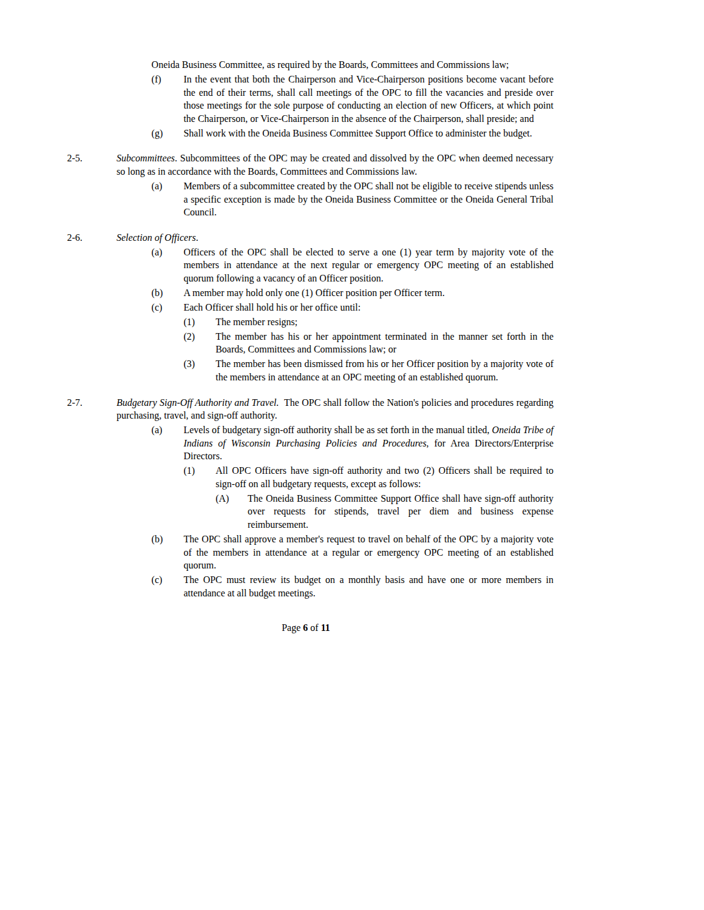Oneida Business Committee, as required by the Boards, Committees and Commissions law;
(f)
In the event that both the Chairperson and Vice-Chairperson positions become vacant before the end of their terms, shall call meetings of the OPC to fill the vacancies and preside over those meetings for the sole purpose of conducting an election of new Officers, at which point the Chairperson, or Vice-Chairperson in the absence of the Chairperson, shall preside; and
(g)
Shall work with the Oneida Business Committee Support Office to administer the budget.
2-5.
Subcommittees. Subcommittees of the OPC may be created and dissolved by the OPC when deemed necessary so long as in accordance with the Boards, Committees and Commissions law.
(a)
Members of a subcommittee created by the OPC shall not be eligible to receive stipends unless a specific exception is made by the Oneida Business Committee or the Oneida General Tribal Council.
2-6.
Selection of Officers.
(a)
Officers of the OPC shall be elected to serve a one (1) year term by majority vote of the members in attendance at the next regular or emergency OPC meeting of an established quorum following a vacancy of an Officer position.
(b)
A member may hold only one (1) Officer position per Officer term.
(c)
Each Officer shall hold his or her office until:
(1)
The member resigns;
(2)
The member has his or her appointment terminated in the manner set forth in the Boards, Committees and Commissions law; or
(3)
The member has been dismissed from his or her Officer position by a majority vote of the members in attendance at an OPC meeting of an established quorum.
2-7.
Budgetary Sign-Off Authority and Travel. The OPC shall follow the Nation's policies and procedures regarding purchasing, travel, and sign-off authority.
(a)
Levels of budgetary sign-off authority shall be as set forth in the manual titled, Oneida Tribe of Indians of Wisconsin Purchasing Policies and Procedures, for Area Directors/Enterprise Directors.
(1)
All OPC Officers have sign-off authority and two (2) Officers shall be required to sign-off on all budgetary requests, except as follows:
(A)
The Oneida Business Committee Support Office shall have sign-off authority over requests for stipends, travel per diem and business expense reimbursement.
(b)
The OPC shall approve a member's request to travel on behalf of the OPC by a majority vote of the members in attendance at a regular or emergency OPC meeting of an established quorum.
(c)
The OPC must review its budget on a monthly basis and have one or more members in attendance at all budget meetings.
Page 6 of 11